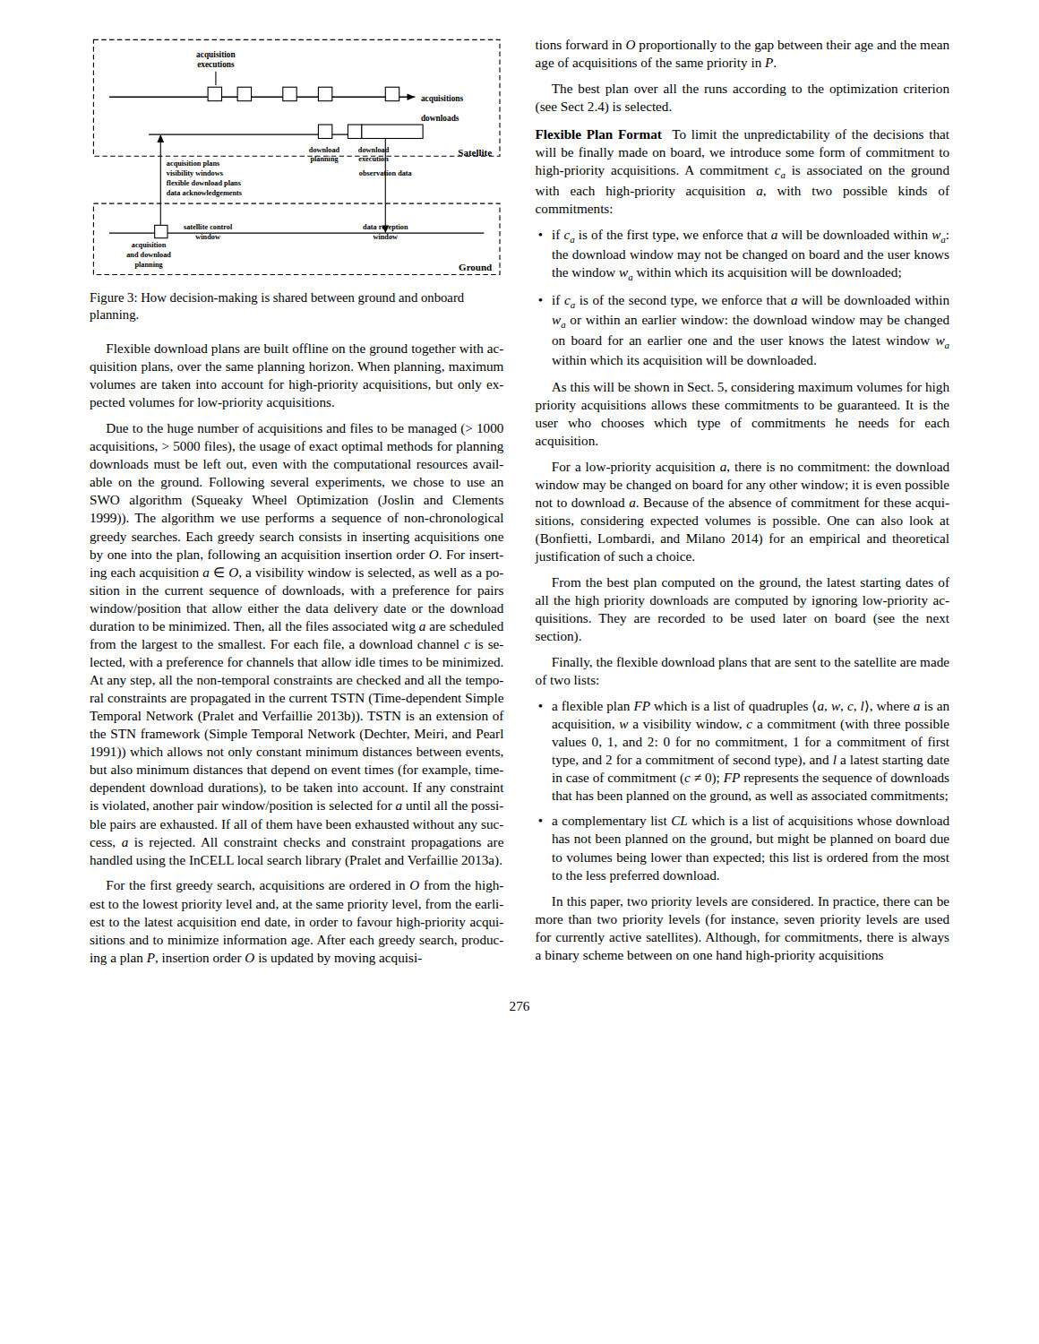acquisitions acquisition executions downloads download planning download execution Satellite acquisition plans visibility windows flexible download plans data acknowledgements observation data satellite control window data reception window acquisition and download planning Ground
Figure 3: How decision-making is shared between ground and onboard planning.
Flexible download plans are built offline on the ground together with acquisition plans, over the same planning horizon. When planning, maximum volumes are taken into account for high-priority acquisitions, but only expected volumes for low-priority acquisitions.
Due to the huge number of acquisitions and files to be managed (> 1000 acquisitions, > 5000 files), the usage of exact optimal methods for planning downloads must be left out, even with the computational resources available on the ground. Following several experiments, we chose to use an SWO algorithm (Squeaky Wheel Optimization (Joslin and Clements 1999)). The algorithm we use performs a sequence of non-chronological greedy searches. Each greedy search consists in inserting acquisitions one by one into the plan, following an acquisition insertion order O. For inserting each acquisition a ∈ O, a visibility window is selected, as well as a position in the current sequence of downloads, with a preference for pairs window/position that allow either the data delivery date or the download duration to be minimized. Then, all the files associated witg a are scheduled from the largest to the smallest. For each file, a download channel c is selected, with a preference for channels that allow idle times to be minimized. At any step, all the non-temporal constraints are checked and all the temporal constraints are propagated in the current TSTN (Time-dependent Simple Temporal Network (Pralet and Verfaillie 2013b)). TSTN is an extension of the STN framework (Simple Temporal Network (Dechter, Meiri, and Pearl 1991)) which allows not only constant minimum distances between events, but also minimum distances that depend on event times (for example, time-dependent download durations), to be taken into account. If any constraint is violated, another pair window/position is selected for a until all the possible pairs are exhausted. If all of them have been exhausted without any success, a is rejected. All constraint checks and constraint propagations are handled using the InCELL local search library (Pralet and Verfaillie 2013a).
For the first greedy search, acquisitions are ordered in O from the highest to the lowest priority level and, at the same priority level, from the earliest to the latest acquisition end date, in order to favour high-priority acquisitions and to minimize information age. After each greedy search, producing a plan P, insertion order O is updated by moving acquisi-
tions forward in O proportionally to the gap between their age and the mean age of acquisitions of the same priority in P.
The best plan over all the runs according to the optimization criterion (see Sect 2.4) is selected.
Flexible Plan Format To limit the unpredictability of the decisions that will be finally made on board, we introduce some form of commitment to high-priority acquisitions. A commitment ca is associated on the ground with each high-priority acquisition a, with two possible kinds of commitments:
if ca is of the first type, we enforce that a will be downloaded within wa: the download window may not be changed on board and the user knows the window wa within which its acquisition will be downloaded;
if ca is of the second type, we enforce that a will be downloaded within wa or within an earlier window: the download window may be changed on board for an earlier one and the user knows the latest window wa within which its acquisition will be downloaded.
As this will be shown in Sect. 5, considering maximum volumes for high priority acquisitions allows these commitments to be guaranteed. It is the user who chooses which type of commitments he needs for each acquisition.
For a low-priority acquisition a, there is no commitment: the download window may be changed on board for any other window; it is even possible not to download a. Because of the absence of commitment for these acquisitions, considering expected volumes is possible. One can also look at (Bonfietti, Lombardi, and Milano 2014) for an empirical and theoretical justification of such a choice.
From the best plan computed on the ground, the latest starting dates of all the high priority downloads are computed by ignoring low-priority acquisitions. They are recorded to be used later on board (see the next section).
Finally, the flexible download plans that are sent to the satellite are made of two lists:
a flexible plan FP which is a list of quadruples ⟨a, w, c, l⟩, where a is an acquisition, w a visibility window, c a commitment (with three possible values 0, 1, and 2: 0 for no commitment, 1 for a commitment of first type, and 2 for a commitment of second type), and l a latest starting date in case of commitment (c ≠ 0); FP represents the sequence of downloads that has been planned on the ground, as well as associated commitments;
a complementary list CL which is a list of acquisitions whose download has not been planned on the ground, but might be planned on board due to volumes being lower than expected; this list is ordered from the most to the less preferred download.
In this paper, two priority levels are considered. In practice, there can be more than two priority levels (for instance, seven priority levels are used for currently active satellites). Although, for commitments, there is always a binary scheme between on one hand high-priority acquisitions
276